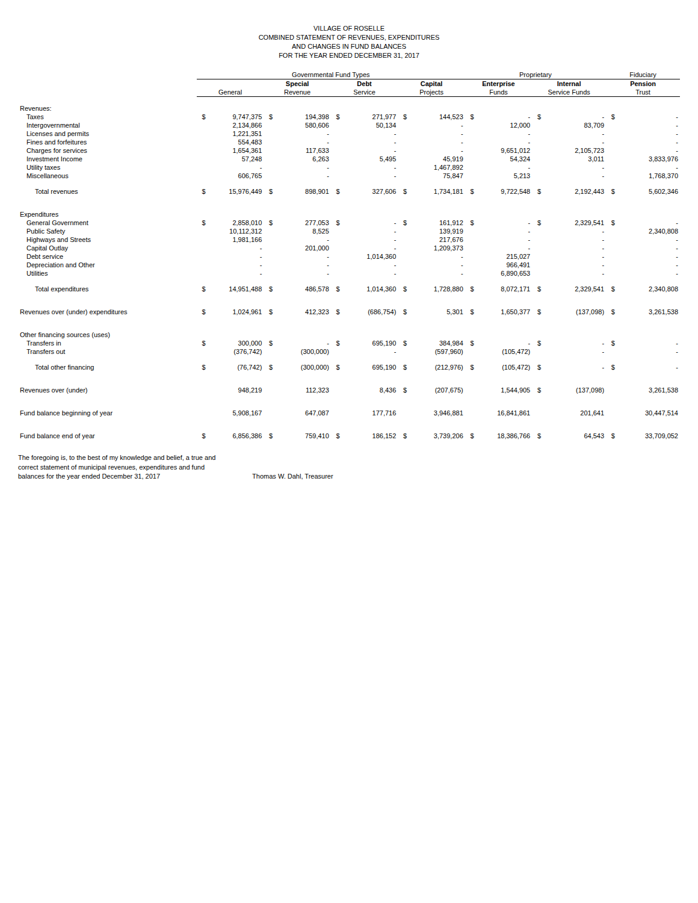VILLAGE OF ROSELLE
COMBINED STATEMENT OF REVENUES, EXPENDITURES
AND CHANGES IN FUND BALANCES
FOR THE YEAR ENDED DECEMBER 31, 2017
| | Governmental Fund Types | Proprietary | Fiduciary |
| | | Special | Debt | Capital | Enterprise | Internal | Pension |
| | General | Revenue | Service | Projects | Funds | Service Funds | Trust |
| Revenues: | |
| Taxes | $ | 9,747,375 | $ | 194,398 | $ | 271,977 | $ | 144,523 | $ | - | $ | - | $ | - |
| Intergovernmental | | 2,134,866 | | 580,606 | | 50,134 | | - | | 12,000 | | 83,709 | | - |
| Licenses and permits | | 1,221,351 | | - | | - | | - | | - | | - | | - |
| Fines and forfeitures | | 554,483 | | - | | - | | - | | - | | - | | - |
| Charges for services | | 1,654,361 | | 117,633 | | - | | - | | 9,651,012 | | 2,105,723 | | - |
| Investment Income | | 57,248 | | 6,263 | | 5,495 | | 45,919 | | 54,324 | | 3,011 | | 3,833,976 |
| Utility taxes | | - | | - | | - | | 1,467,892 | | - | | - | | - |
| Miscellaneous | | 606,765 | | - | | - | | 75,847 | | 5,213 | | - | | 1,768,370 |
| Total revenues | $ | 15,976,449 | $ | 898,901 | $ | 327,606 | $ | 1,734,181 | $ | 9,722,548 | $ | 2,192,443 | $ | 5,602,346 |
| Expenditures | |
| General Government | $ | 2,858,010 | $ | 277,053 | $ | - | $ | 161,912 | $ | - | $ | 2,329,541 | $ | - |
| Public Safety | | 10,112,312 | | 8,525 | | - | | 139,919 | | - | | - | | 2,340,808 |
| Highways and Streets | | 1,981,166 | | - | | - | | 217,676 | | - | | - | | - |
| Capital Outlay | | - | | 201,000 | | - | | 1,209,373 | | - | | - | | - |
| Debt service | | - | | - | | 1,014,360 | | - | | 215,027 | | - | | - |
| Depreciation and Other | | - | | - | | - | | - | | 966,491 | | - | | - |
| Utilities | | - | | - | | - | | - | | 6,890,653 | | - | | - |
| Total expenditures | $ | 14,951,488 | $ | 486,578 | $ | 1,014,360 | $ | 1,728,880 | $ | 8,072,171 | $ | 2,329,541 | $ | 2,340,808 |
| Revenues over (under) expenditures | $ | 1,024,961 | $ | 412,323 | $ | (686,754) | $ | 5,301 | $ | 1,650,377 | $ | (137,098) | $ | 3,261,538 |
| Other financing sources (uses) | |
| Transfers in | $ | 300,000 | $ | - | $ | 695,190 | $ | 384,984 | $ | - | $ | - | $ | - |
| Transfers out | | (376,742) | | (300,000) | | - | | (597,960) | | (105,472) | | - | | - |
| Total other financing | $ | (76,742) | $ | (300,000) | $ | 695,190 | $ | (212,976) | $ | (105,472) | $ | - | $ | - |
| Revenues over (under) | | 948,219 | | 112,323 | | 8,436 | $ | (207,675) | | 1,544,905 | $ | (137,098) | | 3,261,538 |
| Fund balance beginning of year | | 5,908,167 | | 647,087 | | 177,716 | | 3,946,881 | | 16,841,861 | | 201,641 | | 30,447,514 |
| Fund balance end of year | $ | 6,856,386 | $ | 759,410 | $ | 186,152 | $ | 3,739,206 | $ | 18,386,766 | $ | 64,543 | $ | 33,709,052 |
The foregoing is, to the best of my knowledge and belief, a true and
correct statement of municipal revenues, expenditures and fund
balances for the year ended December 31, 2017 Thomas W. Dahl, Treasurer